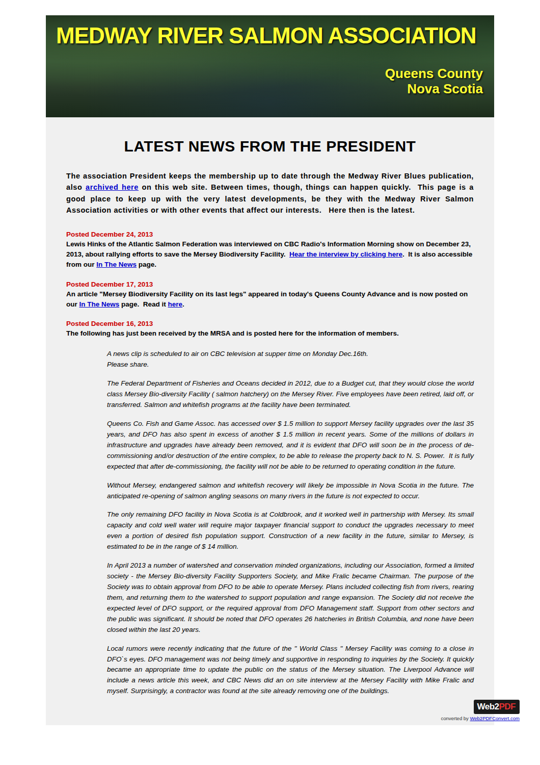MEDWAY RIVER SALMON ASSOCIATION
Queens County
Nova Scotia
LATEST NEWS FROM THE PRESIDENT
The association President keeps the membership up to date through the Medway River Blues publication, also archived here on this web site. Between times, though, things can happen quickly. This page is a good place to keep up with the very latest developments, be they with the Medway River Salmon Association activities or with other events that affect our interests. Here then is the latest.
Posted December 24, 2013
Lewis Hinks of the Atlantic Salmon Federation was interviewed on CBC Radio's Information Morning show on December 23, 2013, about rallying efforts to save the Mersey Biodiversity Facility. Hear the interview by clicking here. It is also accessible from our In The News page.
Posted December 17, 2013
An article "Mersey Biodiversity Facility on its last legs" appeared in today's Queens County Advance and is now posted on our In The News page. Read it here.
Posted December 16, 2013
The following has just been received by the MRSA and is posted here for the information of members.
A news clip is scheduled to air on CBC television at supper time on Monday Dec.16th.
Please share.
The Federal Department of Fisheries and Oceans decided in 2012, due to a Budget cut, that they would close the world class Mersey Bio-diversity Facility ( salmon hatchery) on the Mersey River. Five employees have been retired, laid off, or transferred. Salmon and whitefish programs at the facility have been terminated.
Queens Co. Fish and Game Assoc. has accessed over $ 1.5 million to support Mersey facility upgrades over the last 35 years, and DFO has also spent in excess of another $ 1.5 million in recent years. Some of the millions of dollars in infrastructure and upgrades have already been removed, and it is evident that DFO will soon be in the process of de-commissioning and/or destruction of the entire complex, to be able to release the property back to N. S. Power. It is fully expected that after de-commissioning, the facility will not be able to be returned to operating condition in the future.
Without Mersey, endangered salmon and whitefish recovery will likely be impossible in Nova Scotia in the future. The anticipated re-opening of salmon angling seasons on many rivers in the future is not expected to occur.
The only remaining DFO facility in Nova Scotia is at Coldbrook, and it worked well in partnership with Mersey. Its small capacity and cold well water will require major taxpayer financial support to conduct the upgrades necessary to meet even a portion of desired fish population support. Construction of a new facility in the future, similar to Mersey, is estimated to be in the range of $ 14 million.
In April 2013 a number of watershed and conservation minded organizations, including our Association, formed a limited society - the Mersey Bio-diversity Facility Supporters Society, and Mike Fralic became Chairman. The purpose of the Society was to obtain approval from DFO to be able to operate Mersey. Plans included collecting fish from rivers, rearing them, and returning them to the watershed to support population and range expansion. The Society did not receive the expected level of DFO support, or the required approval from DFO Management staff. Support from other sectors and the public was significant. It should be noted that DFO operates 26 hatcheries in British Columbia, and none have been closed within the last 20 years.
Local rumors were recently indicating that the future of the " World Class " Mersey Facility was coming to a close in DFO`s eyes. DFO management was not being timely and supportive in responding to inquiries by the Society. It quickly became an appropriate time to update the public on the status of the Mersey situation. The Liverpool Advance will include a news article this week, and CBC News did an on site interview at the Mersey Facility with Mike Fralic and myself. Surprisingly, a contractor was found at the site already removing one of the buildings.
Web2PDF
converted by Web2PDFConvert.com